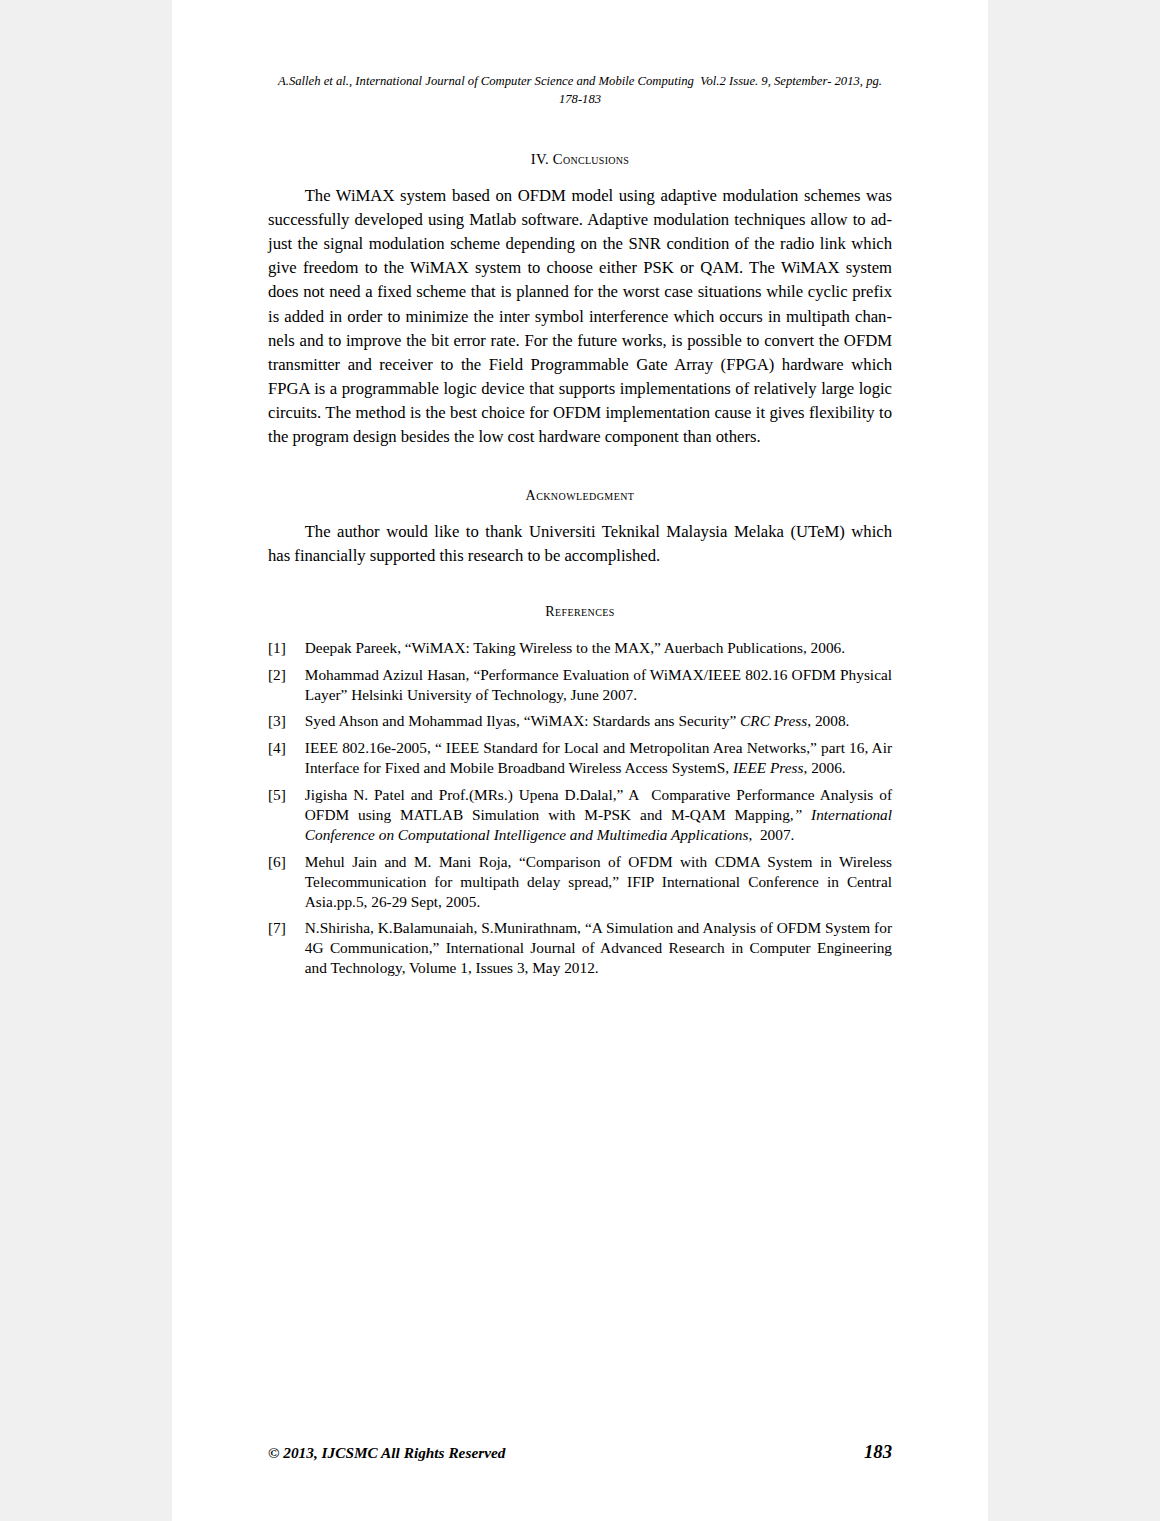A.Salleh et al., International Journal of Computer Science and Mobile Computing Vol.2 Issue. 9, September- 2013, pg. 178-183
IV. Conclusions
The WiMAX system based on OFDM model using adaptive modulation schemes was successfully developed using Matlab software. Adaptive modulation techniques allow to adjust the signal modulation scheme depending on the SNR condition of the radio link which give freedom to the WiMAX system to choose either PSK or QAM. The WiMAX system does not need a fixed scheme that is planned for the worst case situations while cyclic prefix is added in order to minimize the inter symbol interference which occurs in multipath channels and to improve the bit error rate. For the future works, is possible to convert the OFDM transmitter and receiver to the Field Programmable Gate Array (FPGA) hardware which FPGA is a programmable logic device that supports implementations of relatively large logic circuits. The method is the best choice for OFDM implementation cause it gives flexibility to the program design besides the low cost hardware component than others.
Acknowledgment
The author would like to thank Universiti Teknikal Malaysia Melaka (UTeM) which has financially supported this research to be accomplished.
References
[1] Deepak Pareek, “WiMAX: Taking Wireless to the MAX,” Auerbach Publications, 2006.
[2] Mohammad Azizul Hasan, “Performance Evaluation of WiMAX/IEEE 802.16 OFDM Physical Layer” Helsinki University of Technology, June 2007.
[3] Syed Ahson and Mohammad Ilyas, “WiMAX: Stardards ans Security” CRC Press, 2008.
[4] IEEE 802.16e-2005, “ IEEE Standard for Local and Metropolitan Area Networks,” part 16, Air Interface for Fixed and Mobile Broadband Wireless Access SystemS, IEEE Press, 2006.
[5] Jigisha N. Patel and Prof.(MRs.) Upena D.Dalal,” A Comparative Performance Analysis of OFDM using MATLAB Simulation with M-PSK and M-QAM Mapping,” International Conference on Computational Intelligence and Multimedia Applications, 2007.
[6] Mehul Jain and M. Mani Roja, “Comparison of OFDM with CDMA System in Wireless Telecommunication for multipath delay spread,” IFIP International Conference in Central Asia.pp.5, 26-29 Sept, 2005.
[7] N.Shirisha, K.Balamunaiah, S.Munirathnam, “A Simulation and Analysis of OFDM System for 4G Communication,” International Journal of Advanced Research in Computer Engineering and Technology, Volume 1, Issues 3, May 2012.
© 2013, IJCSMC All Rights Reserved 183